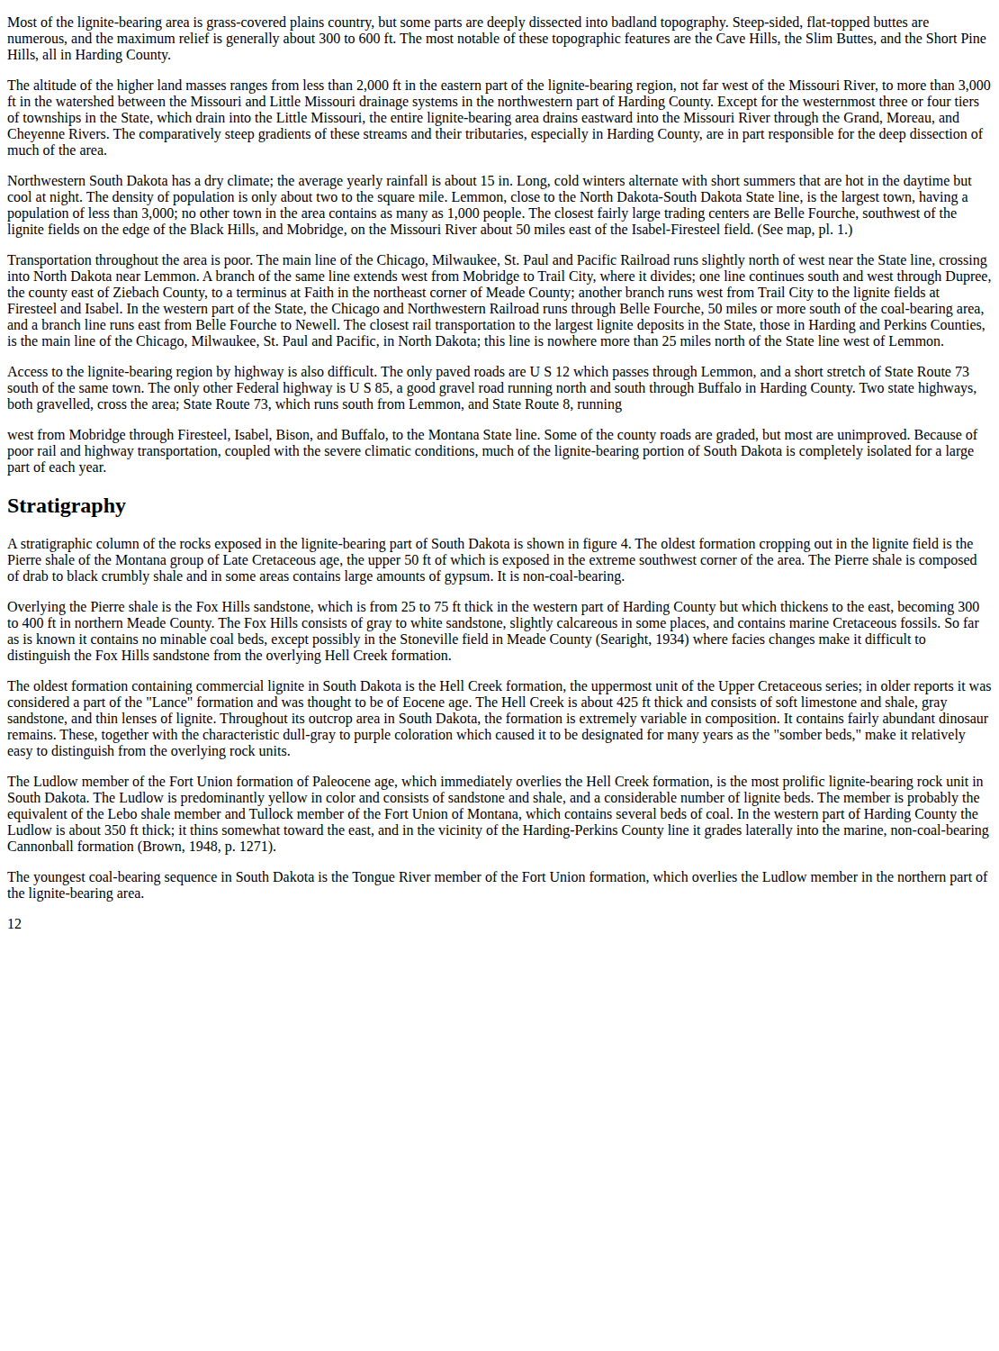Most of the lignite-bearing area is grass-covered plains country, but some parts are deeply dissected into badland topography. Steep-sided, flat-topped buttes are numerous, and the maximum relief is generally about 300 to 600 ft. The most notable of these topographic features are the Cave Hills, the Slim Buttes, and the Short Pine Hills, all in Harding County.
The altitude of the higher land masses ranges from less than 2,000 ft in the eastern part of the lignite-bearing region, not far west of the Missouri River, to more than 3,000 ft in the watershed between the Missouri and Little Missouri drainage systems in the northwestern part of Harding County. Except for the westernmost three or four tiers of townships in the State, which drain into the Little Missouri, the entire lignite-bearing area drains eastward into the Missouri River through the Grand, Moreau, and Cheyenne Rivers. The comparatively steep gradients of these streams and their tributaries, especially in Harding County, are in part responsible for the deep dissection of much of the area.
Northwestern South Dakota has a dry climate; the average yearly rainfall is about 15 in. Long, cold winters alternate with short summers that are hot in the daytime but cool at night. The density of population is only about two to the square mile. Lemmon, close to the North Dakota-South Dakota State line, is the largest town, having a population of less than 3,000; no other town in the area contains as many as 1,000 people. The closest fairly large trading centers are Belle Fourche, southwest of the lignite fields on the edge of the Black Hills, and Mobridge, on the Missouri River about 50 miles east of the Isabel-Firesteel field. (See map, pl. 1.)
Transportation throughout the area is poor. The main line of the Chicago, Milwaukee, St. Paul and Pacific Railroad runs slightly north of west near the State line, crossing into North Dakota near Lemmon. A branch of the same line extends west from Mobridge to Trail City, where it divides; one line continues south and west through Dupree, the county east of Ziebach County, to a terminus at Faith in the northeast corner of Meade County; another branch runs west from Trail City to the lignite fields at Firesteel and Isabel. In the western part of the State, the Chicago and Northwestern Railroad runs through Belle Fourche, 50 miles or more south of the coal-bearing area, and a branch line runs east from Belle Fourche to Newell. The closest rail transportation to the largest lignite deposits in the State, those in Harding and Perkins Counties, is the main line of the Chicago, Milwaukee, St. Paul and Pacific, in North Dakota; this line is nowhere more than 25 miles north of the State line west of Lemmon.
Access to the lignite-bearing region by highway is also difficult. The only paved roads are U S 12 which passes through Lemmon, and a short stretch of State Route 73 south of the same town. The only other Federal highway is U S 85, a good gravel road running north and south through Buffalo in Harding County. Two state highways, both gravelled, cross the area; State Route 73, which runs south from Lemmon, and State Route 8, running
west from Mobridge through Firesteel, Isabel, Bison, and Buffalo, to the Montana State line. Some of the county roads are graded, but most are unimproved. Because of poor rail and highway transportation, coupled with the severe climatic conditions, much of the lignite-bearing portion of South Dakota is completely isolated for a large part of each year.
Stratigraphy
A stratigraphic column of the rocks exposed in the lignite-bearing part of South Dakota is shown in figure 4. The oldest formation cropping out in the lignite field is the Pierre shale of the Montana group of Late Cretaceous age, the upper 50 ft of which is exposed in the extreme southwest corner of the area. The Pierre shale is composed of drab to black crumbly shale and in some areas contains large amounts of gypsum. It is non-coal-bearing.
Overlying the Pierre shale is the Fox Hills sandstone, which is from 25 to 75 ft thick in the western part of Harding County but which thickens to the east, becoming 300 to 400 ft in northern Meade County. The Fox Hills consists of gray to white sandstone, slightly calcareous in some places, and contains marine Cretaceous fossils. So far as is known it contains no minable coal beds, except possibly in the Stoneville field in Meade County (Searight, 1934) where facies changes make it difficult to distinguish the Fox Hills sandstone from the overlying Hell Creek formation.
The oldest formation containing commercial lignite in South Dakota is the Hell Creek formation, the uppermost unit of the Upper Cretaceous series; in older reports it was considered a part of the "Lance" formation and was thought to be of Eocene age. The Hell Creek is about 425 ft thick and consists of soft limestone and shale, gray sandstone, and thin lenses of lignite. Throughout its outcrop area in South Dakota, the formation is extremely variable in composition. It contains fairly abundant dinosaur remains. These, together with the characteristic dull-gray to purple coloration which caused it to be designated for many years as the "somber beds," make it relatively easy to distinguish from the overlying rock units.
The Ludlow member of the Fort Union formation of Paleocene age, which immediately overlies the Hell Creek formation, is the most prolific lignite-bearing rock unit in South Dakota. The Ludlow is predominantly yellow in color and consists of sandstone and shale, and a considerable number of lignite beds. The member is probably the equivalent of the Lebo shale member and Tullock member of the Fort Union of Montana, which contains several beds of coal. In the western part of Harding County the Ludlow is about 350 ft thick; it thins somewhat toward the east, and in the vicinity of the Harding-Perkins County line it grades laterally into the marine, non-coal-bearing Cannonball formation (Brown, 1948, p. 1271).
The youngest coal-bearing sequence in South Dakota is the Tongue River member of the Fort Union formation, which overlies the Ludlow member in the northern part of the lignite-bearing area.
12